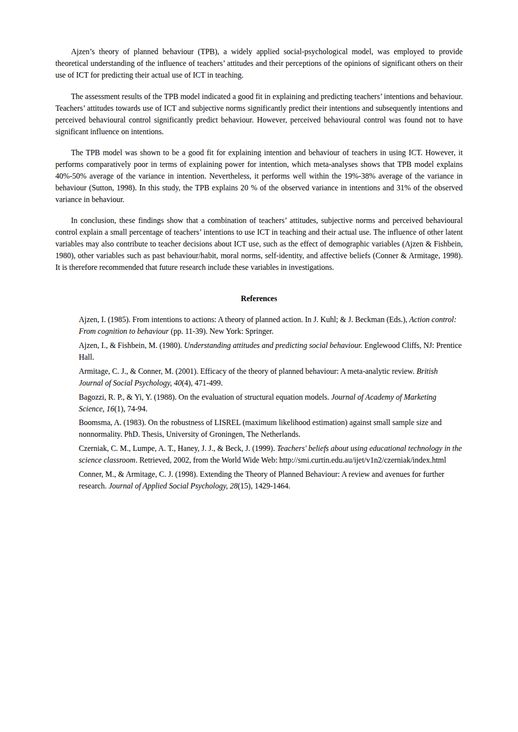Ajzen’s theory of planned behaviour (TPB), a widely applied social-psychological model, was employed to provide theoretical understanding of the influence of teachers’ attitudes and their perceptions of the opinions of significant others on their use of ICT for predicting their actual use of ICT in teaching.
The assessment results of the TPB model indicated a good fit in explaining and predicting teachers’ intentions and behaviour. Teachers’ attitudes towards use of ICT and subjective norms significantly predict their intentions and subsequently intentions and perceived behavioural control significantly predict behaviour. However, perceived behavioural control was found not to have significant influence on intentions.
The TPB model was shown to be a good fit for explaining intention and behaviour of teachers in using ICT. However, it performs comparatively poor in terms of explaining power for intention, which meta-analyses shows that TPB model explains 40%-50% average of the variance in intention. Nevertheless, it performs well within the 19%-38% average of the variance in behaviour (Sutton, 1998). In this study, the TPB explains 20 % of the observed variance in intentions and 31% of the observed variance in behaviour.
In conclusion, these findings show that a combination of teachers’ attitudes, subjective norms and perceived behavioural control explain a small percentage of teachers’ intentions to use ICT in teaching and their actual use. The influence of other latent variables may also contribute to teacher decisions about ICT use, such as the effect of demographic variables (Ajzen & Fishbein, 1980), other variables such as past behaviour/habit, moral norms, self-identity, and affective beliefs (Conner & Armitage, 1998). It is therefore recommended that future research include these variables in investigations.
References
Ajzen, I. (1985). From intentions to actions: A theory of planned action. In J. Kuhl; & J. Beckman (Eds.), Action control: From cognition to behaviour (pp. 11-39). New York: Springer.
Ajzen, I., & Fishbein, M. (1980). Understanding attitudes and predicting social behaviour. Englewood Cliffs, NJ: Prentice Hall.
Armitage, C. J., & Conner, M. (2001). Efficacy of the theory of planned behaviour: A meta-analytic review. British Journal of Social Psychology, 40(4), 471-499.
Bagozzi, R. P., & Yi, Y. (1988). On the evaluation of structural equation models. Journal of Academy of Marketing Science, 16(1), 74-94.
Boomsma, A. (1983). On the robustness of LISREL (maximum likelihood estimation) against small sample size and nonnormality. PhD. Thesis, University of Groningen, The Netherlands.
Czerniak, C. M., Lumpe, A. T., Haney, J. J., & Beck, J. (1999). Teachers' beliefs about using educational technology in the science classroom. Retrieved, 2002, from the World Wide Web: http://smi.curtin.edu.au/ijet/v1n2/czerniak/index.html
Conner, M., & Armitage, C. J. (1998). Extending the Theory of Planned Behaviour: A review and avenues for further research. Journal of Applied Social Psychology, 28(15), 1429-1464.